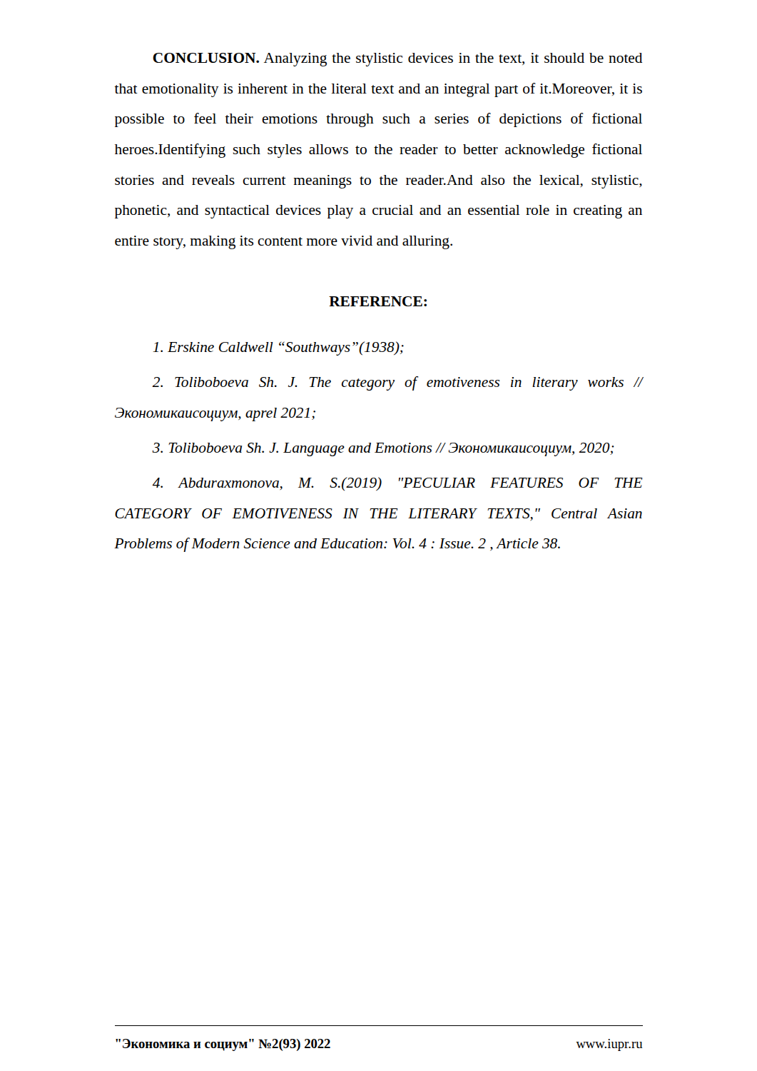CONCLUSION. Analyzing the stylistic devices in the text, it should be noted that emotionality is inherent in the literal text and an integral part of it.Moreover, it is possible to feel their emotions through such a series of depictions of fictional heroes.Identifying such styles allows to the reader to better acknowledge fictional stories and reveals current meanings to the reader.And also the lexical, stylistic, phonetic, and syntactical devices play a crucial and an essential role in creating an entire story, making its content more vivid and alluring.
REFERENCE:
1. Erskine Caldwell “Southways”(1938);
2. Toliboboeva Sh. J. The category of emotiveness in literary works // Экономикаисоциум, aprel 2021;
3. Toliboboeva Sh. J. Language and Emotions // Экономикаисоциум, 2020;
4. Abduraxmonova, M. S.(2019) "PECULIAR FEATURES OF THE CATEGORY OF EMOTIVENESS IN THE LITERARY TEXTS," Central Asian Problems of Modern Science and Education: Vol. 4 : Issue. 2 , Article 38.
"Экономика и социум" №2(93) 2022 www.iupr.ru